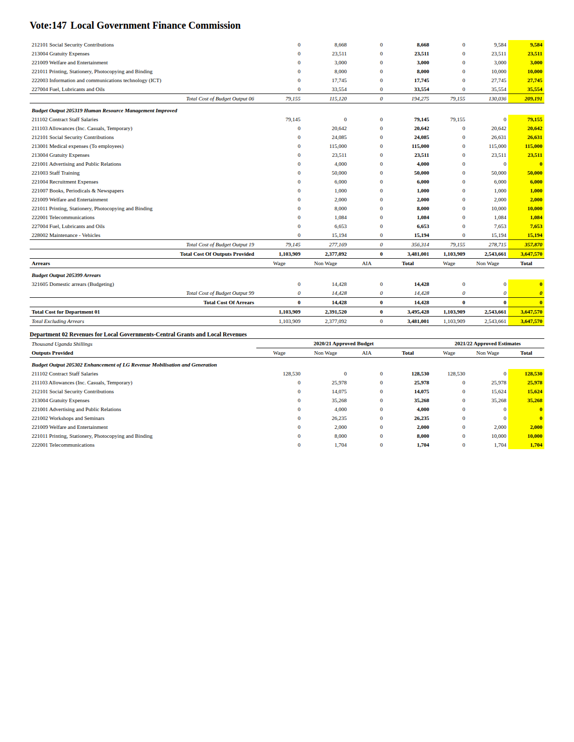Vote:147 Local Government Finance Commission
| 212101 Social Security Contributions | 0 | 8,668 | 0 | 8,668 | 0 | 9,584 | 9,584 |
| 213004 Gratuity Expenses | 0 | 23,511 | 0 | 23,511 | 0 | 23,511 | 23,511 |
| 221009 Welfare and Entertainment | 0 | 3,000 | 0 | 3,000 | 0 | 3,000 | 3,000 |
| 221011 Printing, Stationery, Photocopying and Binding | 0 | 8,000 | 0 | 8,000 | 0 | 10,000 | 10,000 |
| 222003 Information and communications technology (ICT) | 0 | 17,745 | 0 | 17,745 | 0 | 27,745 | 27,745 |
| 227004 Fuel, Lubricants and Oils | 0 | 33,554 | 0 | 33,554 | 0 | 35,554 | 35,554 |
| Total Cost of Budget Output 06 | 79,155 | 115,120 | 0 | 194,275 | 79,155 | 130,036 | 209,191 |
| Budget Output 205319 Human Resource Management Improved |
| 211102 Contract Staff Salaries | 79,145 | 0 | 0 | 79,145 | 79,155 | 0 | 79,155 |
| 211103 Allowances (Inc. Casuals, Temporary) | 0 | 20,642 | 0 | 20,642 | 0 | 20,642 | 20,642 |
| 212101 Social Security Contributions | 0 | 24,085 | 0 | 24,085 | 0 | 26,631 | 26,631 |
| 213001 Medical expenses (To employees) | 0 | 115,000 | 0 | 115,000 | 0 | 115,000 | 115,000 |
| 213004 Gratuity Expenses | 0 | 23,511 | 0 | 23,511 | 0 | 23,511 | 23,511 |
| 221001 Advertising and Public Relations | 0 | 4,000 | 0 | 4,000 | 0 | 0 | 0 |
| 221003 Staff Training | 0 | 50,000 | 0 | 50,000 | 0 | 50,000 | 50,000 |
| 221004 Recruitment Expenses | 0 | 6,000 | 0 | 6,000 | 0 | 6,000 | 6,000 |
| 221007 Books, Periodicals & Newspapers | 0 | 1,000 | 0 | 1,000 | 0 | 1,000 | 1,000 |
| 221009 Welfare and Entertainment | 0 | 2,000 | 0 | 2,000 | 0 | 2,000 | 2,000 |
| 221011 Printing, Stationery, Photocopying and Binding | 0 | 8,000 | 0 | 8,000 | 0 | 10,000 | 10,000 |
| 222001 Telecommunications | 0 | 1,084 | 0 | 1,084 | 0 | 1,084 | 1,084 |
| 227004 Fuel, Lubricants and Oils | 0 | 6,653 | 0 | 6,653 | 0 | 7,653 | 7,653 |
| 228002 Maintenance - Vehicles | 0 | 15,194 | 0 | 15,194 | 0 | 15,194 | 15,194 |
| Total Cost of Budget Output 19 | 79,145 | 277,169 | 0 | 356,314 | 79,155 | 278,715 | 357,870 |
| Total Cost Of Outputs Provided | 1,103,909 | 2,377,092 | 0 | 3,481,001 | 1,103,909 | 2,543,661 | 3,647,570 |
| Arrears | Wage | Non Wage | AIA | Total | Wage | Non Wage | Total |
| Budget Output 205399 Arrears |
| 321605 Domestic arrears (Budgeting) | 0 | 14,428 | 0 | 14,428 | 0 | 0 | 0 |
| Total Cost of Budget Output 99 | 0 | 14,428 | 0 | 14,428 | 0 | 0 | 0 |
| Total Cost Of Arrears | 0 | 14,428 | 0 | 14,428 | 0 | 0 | 0 |
| Total Cost for Department 01 | 1,103,909 | 2,391,520 | 0 | 3,495,428 | 1,103,909 | 2,543,661 | 3,647,570 |
| Total Excluding Arrears | 1,103,909 | 2,377,092 | 0 | 3,481,001 | 1,103,909 | 2,543,661 | 3,647,570 |
Department 02 Revenues for Local Governments-Central Grants and Local Revenues
| Thousand Uganda Shillings | 2020/21 Approved Budget | 2021/22 Approved Estimates |
| Outputs Provided | Wage | Non Wage | AIA | Total | Wage | Non Wage | Total |
| Budget Output 205302 Enhancement of LG Revenue Mobilisation and Generation |
| 211102 Contract Staff Salaries | 128,530 | 0 | 0 | 128,530 | 128,530 | 0 | 128,530 |
| 211103 Allowances (Inc. Casuals, Temporary) | 0 | 25,978 | 0 | 25,978 | 0 | 25,978 | 25,978 |
| 212101 Social Security Contributions | 0 | 14,075 | 0 | 14,075 | 0 | 15,624 | 15,624 |
| 213004 Gratuity Expenses | 0 | 35,268 | 0 | 35,268 | 0 | 35,268 | 35,268 |
| 221001 Advertising and Public Relations | 0 | 4,000 | 0 | 4,000 | 0 | 0 | 0 |
| 221002 Workshops and Seminars | 0 | 26,235 | 0 | 26,235 | 0 | 0 | 0 |
| 221009 Welfare and Entertainment | 0 | 2,000 | 0 | 2,000 | 0 | 2,000 | 2,000 |
| 221011 Printing, Stationery, Photocopying and Binding | 0 | 8,000 | 0 | 8,000 | 0 | 10,000 | 10,000 |
| 222001 Telecommunications | 0 | 1,704 | 0 | 1,704 | 0 | 1,704 | 1,704 |